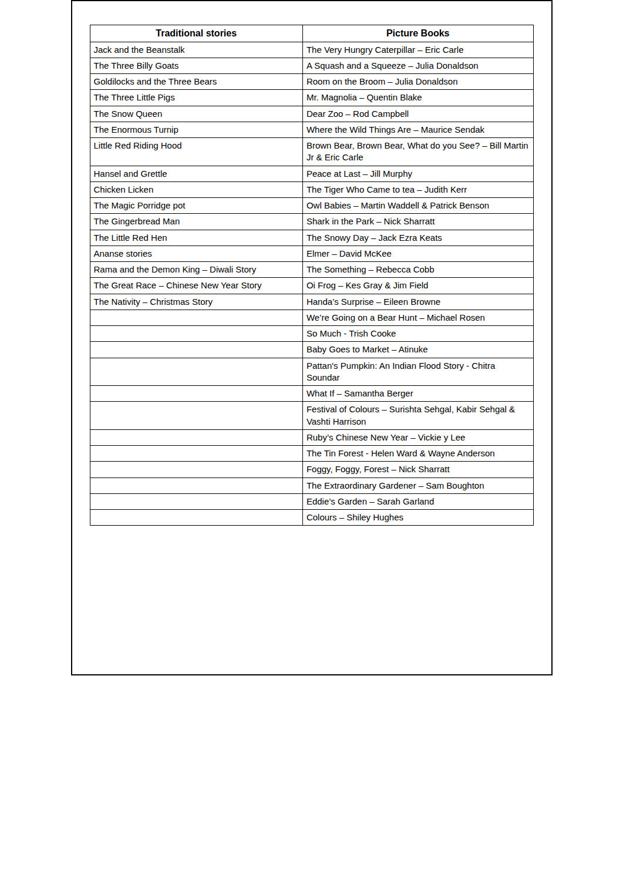| Traditional stories | Picture Books |
| --- | --- |
| Jack and the Beanstalk | The Very Hungry Caterpillar – Eric Carle |
| The Three Billy Goats | A Squash and a Squeeze – Julia Donaldson |
| Goldilocks and the Three Bears | Room on the Broom – Julia Donaldson |
| The Three Little Pigs | Mr. Magnolia – Quentin Blake |
| The Snow Queen | Dear Zoo – Rod Campbell |
| The Enormous Turnip | Where the Wild Things Are – Maurice Sendak |
| Little Red Riding Hood | Brown Bear, Brown Bear, What do you See? – Bill Martin Jr & Eric Carle |
| Hansel and Grettle | Peace at Last – Jill Murphy |
| Chicken Licken | The Tiger Who Came to tea – Judith Kerr |
| The Magic Porridge pot | Owl Babies – Martin Waddell & Patrick Benson |
| The Gingerbread Man | Shark in the Park – Nick Sharratt |
| The Little Red Hen | The Snowy Day – Jack Ezra Keats |
| Ananse stories | Elmer – David McKee |
| Rama and the Demon King – Diwali Story | The Something – Rebecca Cobb |
| The Great Race – Chinese New Year Story | Oi Frog – Kes Gray & Jim Field |
| The Nativity – Christmas Story | Handa’s Surprise – Eileen Browne |
| | We’re Going on a Bear Hunt – Michael Rosen |
| | So Much - Trish Cooke |
| | Baby Goes to Market – Atinuke |
| | Pattan's Pumpkin: An Indian Flood Story - Chitra Soundar |
| | What If – Samantha Berger |
| | Festival of Colours – Surishta Sehgal, Kabir Sehgal & Vashti Harrison |
| | Ruby’s Chinese New Year – Vickie y Lee |
| | The Tin Forest - Helen Ward & Wayne Anderson |
| | Foggy, Foggy, Forest – Nick Sharratt |
| | The Extraordinary Gardener – Sam Boughton |
| | Eddie’s Garden – Sarah Garland |
| | Colours – Shiley Hughes |